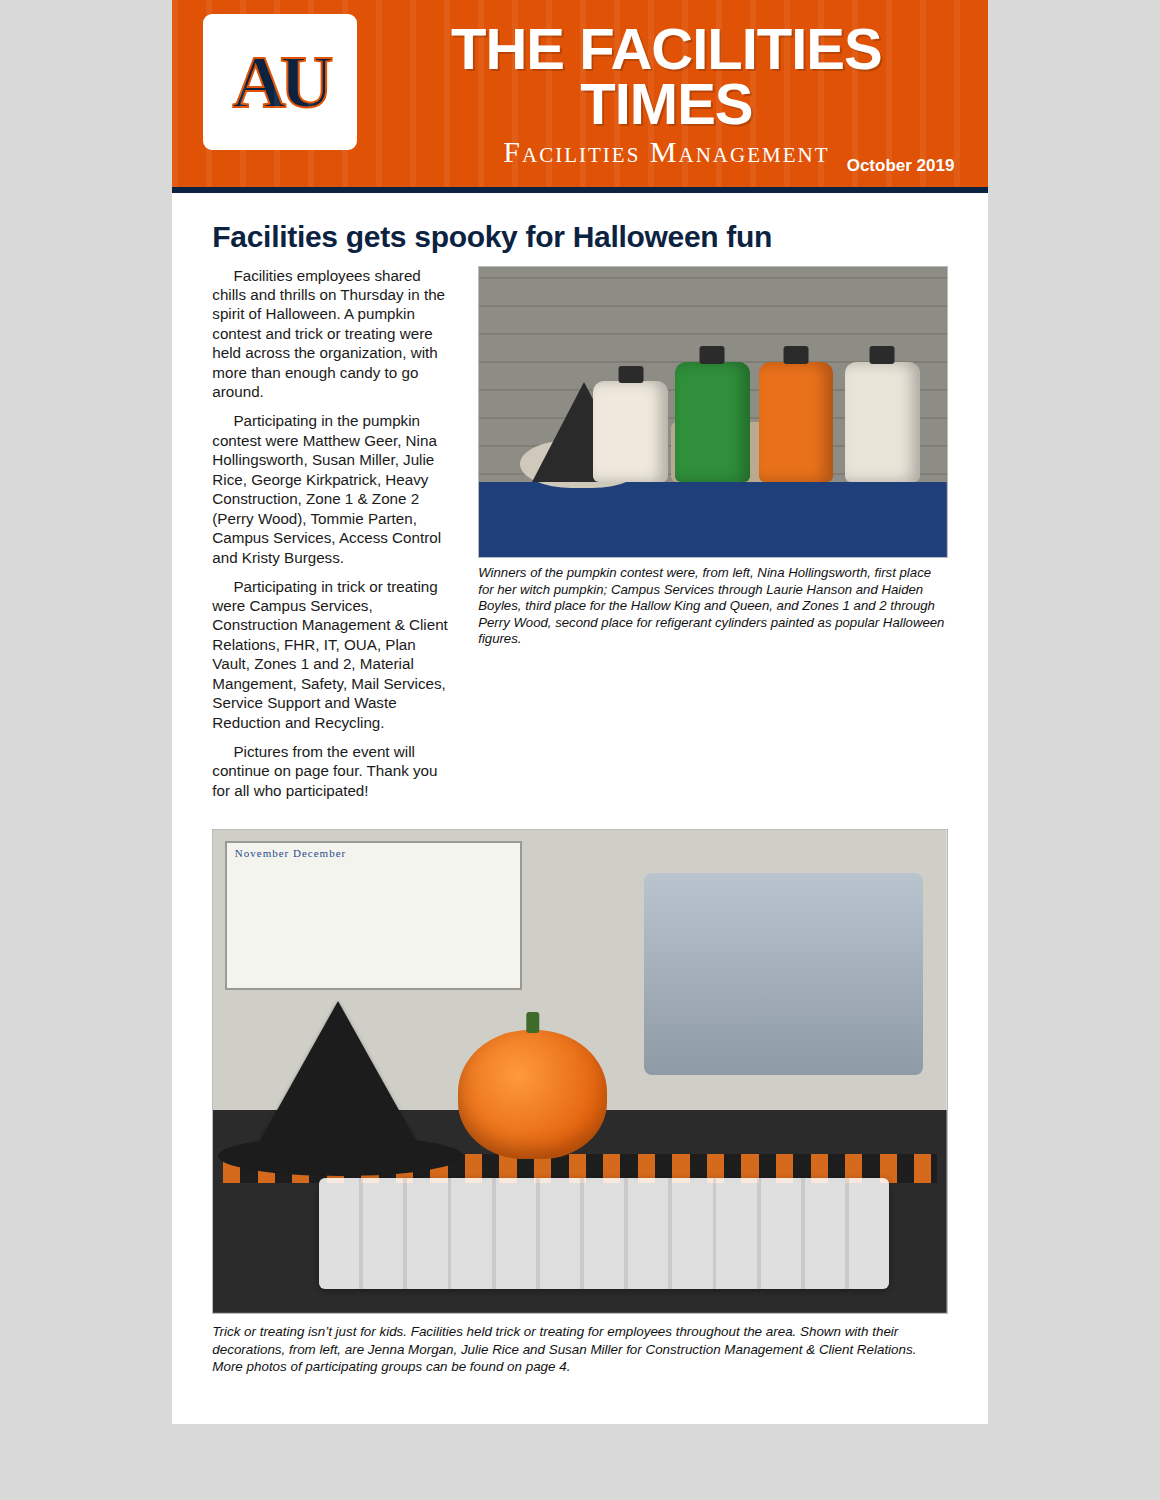AU
THE FACILITIES TIMES
Facilities Management
October 2019
Facilities gets spooky for Halloween fun
Facilities employees shared chills and thrills on Thursday in the spirit of Halloween. A pumpkin contest and trick or treating were held across the organization, with more than enough candy to go around.
Participating in the pumpkin contest were Matthew Geer, Nina Hollingsworth, Susan Miller, Julie Rice, George Kirkpatrick, Heavy Construction, Zone 1 & Zone 2 (Perry Wood), Tommie Parten, Campus Services, Access Control and Kristy Burgess.
Participating in trick or treating were Campus Services, Construction Management & Client Relations, FHR, IT, OUA, Plan Vault, Zones 1 and 2, Material Mangement, Safety, Mail Services, Service Support and Waste Reduction and Recycling.
Pictures from the event will continue on page four. Thank you for all who participated!
Winners of the pumpkin contest were, from left, Nina Hollingsworth, first place for her witch pumpkin; Campus Services through Laurie Hanson and Haiden Boyles, third place for the Hallow King and Queen, and Zones 1 and 2 through Perry Wood, second place for refigerant cylinders painted as popular Halloween figures.
Trick or treating isn’t just for kids. Facilities held trick or treating for employees throughout the area. Shown with their decorations, from left, are Jenna Morgan, Julie Rice and Susan Miller for Construction Management & Client Relations. More photos of participating groups can be found on page 4.